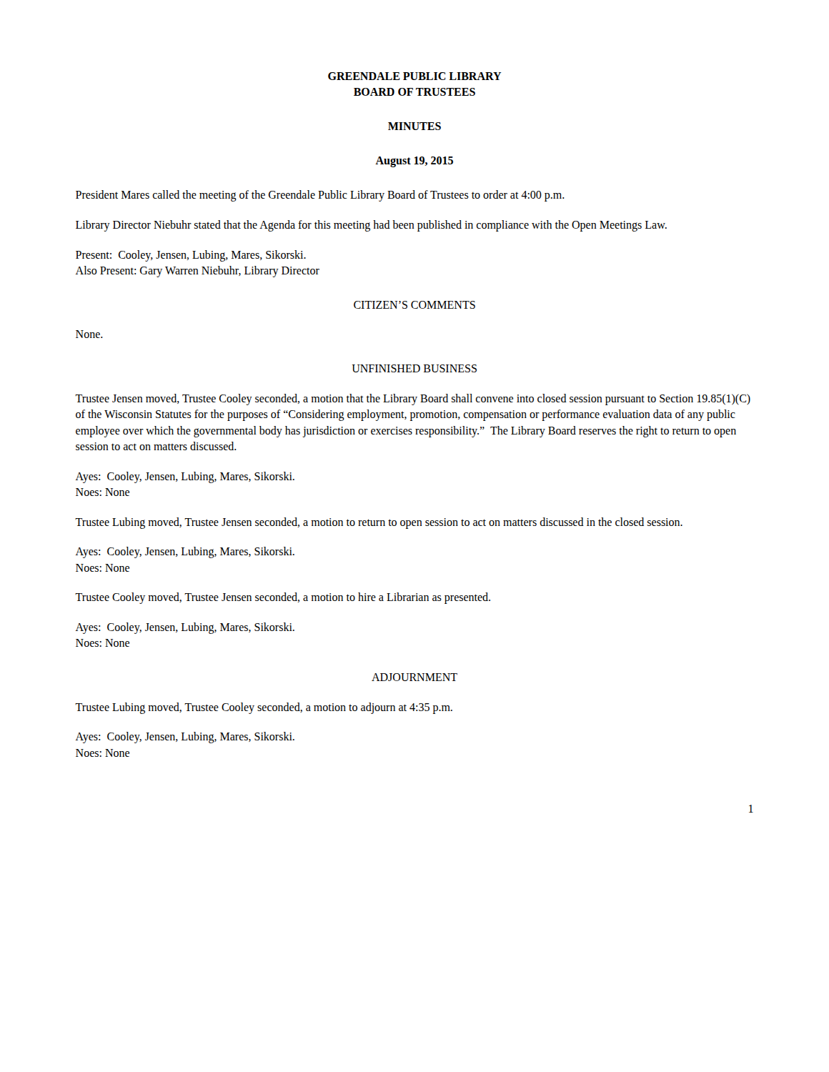GREENDALE PUBLIC LIBRARY BOARD OF TRUSTEES MINUTES August 19, 2015
President Mares called the meeting of the Greendale Public Library Board of Trustees to order at 4:00 p.m.
Library Director Niebuhr stated that the Agenda for this meeting had been published in compliance with the Open Meetings Law.
Present: Cooley, Jensen, Lubing, Mares, Sikorski.
Also Present: Gary Warren Niebuhr, Library Director
Citizen’s Comments
None.
Unfinished Business
Trustee Jensen moved, Trustee Cooley seconded, a motion that the Library Board shall convene into closed session pursuant to Section 19.85(1)(C) of the Wisconsin Statutes for the purposes of “Considering employment, promotion, compensation or performance evaluation data of any public employee over which the governmental body has jurisdiction or exercises responsibility.” The Library Board reserves the right to return to open session to act on matters discussed.
Ayes: Cooley, Jensen, Lubing, Mares, Sikorski. Noes: None
Trustee Lubing moved, Trustee Jensen seconded, a motion to return to open session to act on matters discussed in the closed session.
Ayes: Cooley, Jensen, Lubing, Mares, Sikorski. Noes: None
Trustee Cooley moved, Trustee Jensen seconded, a motion to hire a Librarian as presented.
Ayes: Cooley, Jensen, Lubing, Mares, Sikorski. Noes: None
Adjournment
Trustee Lubing moved, Trustee Cooley seconded, a motion to adjourn at 4:35 p.m.
Ayes: Cooley, Jensen, Lubing, Mares, Sikorski. Noes: None
1